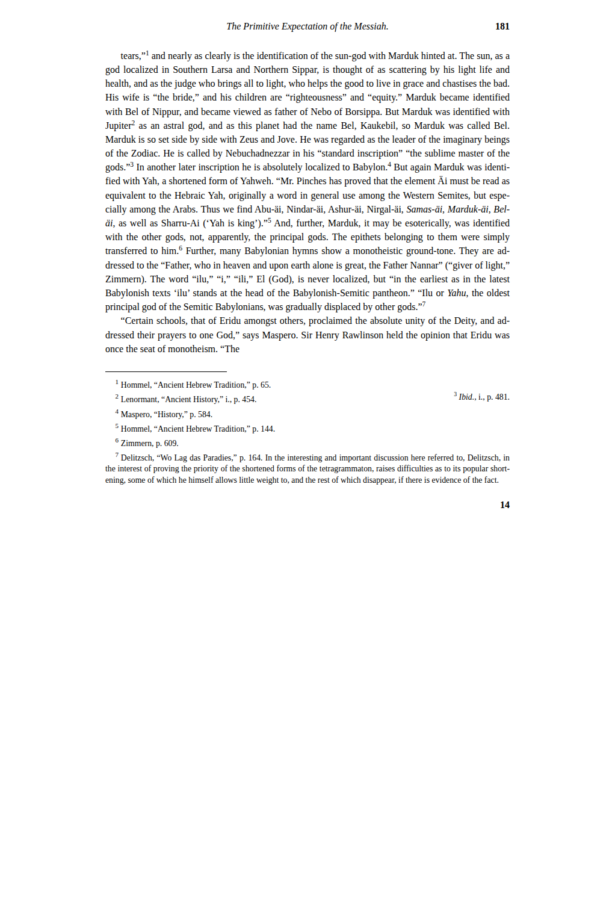The Primitive Expectation of the Messiah. 181
tears,”1 and nearly as clearly is the identification of the sun-god with Marduk hinted at. The sun, as a god localized in Southern Larsa and Northern Sippar, is thought of as scattering by his light life and health, and as the judge who brings all to light, who helps the good to live in grace and chastises the bad. His wife is “the bride,” and his children are “righteousness” and “equity.” Marduk became identified with Bel of Nippur, and became viewed as father of Nebo of Borsippa. But Marduk was identified with Jupiter2 as an astral god, and as this planet had the name Bel, Kaukebil, so Marduk was called Bel. Marduk is so set side by side with Zeus and Jove. He was regarded as the leader of the imaginary beings of the Zodiac. He is called by Nebuchadnezzar in his “standard inscription” “the sublime master of the gods.”3 In another later inscription he is absolutely localized to Babylon.4 But again Marduk was identified with Yah, a shortened form of Yahweh. “Mr. Pinches has proved that the element Äi must be read as equivalent to the Hebraic Yah, originally a word in general use among the Western Semites, but especially among the Arabs. Thus we find Abu-äi, Nindar-äi, Ashur-äi, Nirgal-äi, Samas-äi, Marduk-äi, Bel-äi, as well as Sharru-Ai (‘Yah is king’).”5 And, further, Marduk, it may be esoterically, was identified with the other gods, not, apparently, the principal gods. The epithets belonging to them were simply transferred to him.6 Further, many Babylonian hymns show a monotheistic ground-tone. They are addressed to the “Father, who in heaven and upon earth alone is great, the Father Nannar” (“giver of light,” Zimmern). The word “ilu,” “i,” “ili,” El (God), is never localized, but “in the earliest as in the latest Babylonish texts ‘ilu’ stands at the head of the Babylonish-Semitic pantheon.” “Ilu or Yahu, the oldest principal god of the Semitic Babylonians, was gradually displaced by other gods.”7
“Certain schools, that of Eridu amongst others, proclaimed the absolute unity of the Deity, and addressed their prayers to one God,” says Maspero. Sir Henry Rawlinson held the opinion that Eridu was once the seat of monotheism. “The
1 Hommel, “Ancient Hebrew Tradition,” p. 65.
2 Lenormant, “Ancient History,” i., p. 454. 3 Ibid., i., p. 481.
4 Maspero, “History,” p. 584.
5 Hommel, “Ancient Hebrew Tradition,” p. 144.
6 Zimmern, p. 609.
7 Delitzsch, “Wo Lag das Paradies,” p. 164. In the interesting and important discussion here referred to, Delitzsch, in the interest of proving the priority of the shortened forms of the tetragrammaton, raises difficulties as to its popular shortening, some of which he himself allows little weight to, and the rest of which disappear, if there is evidence of the fact.
14